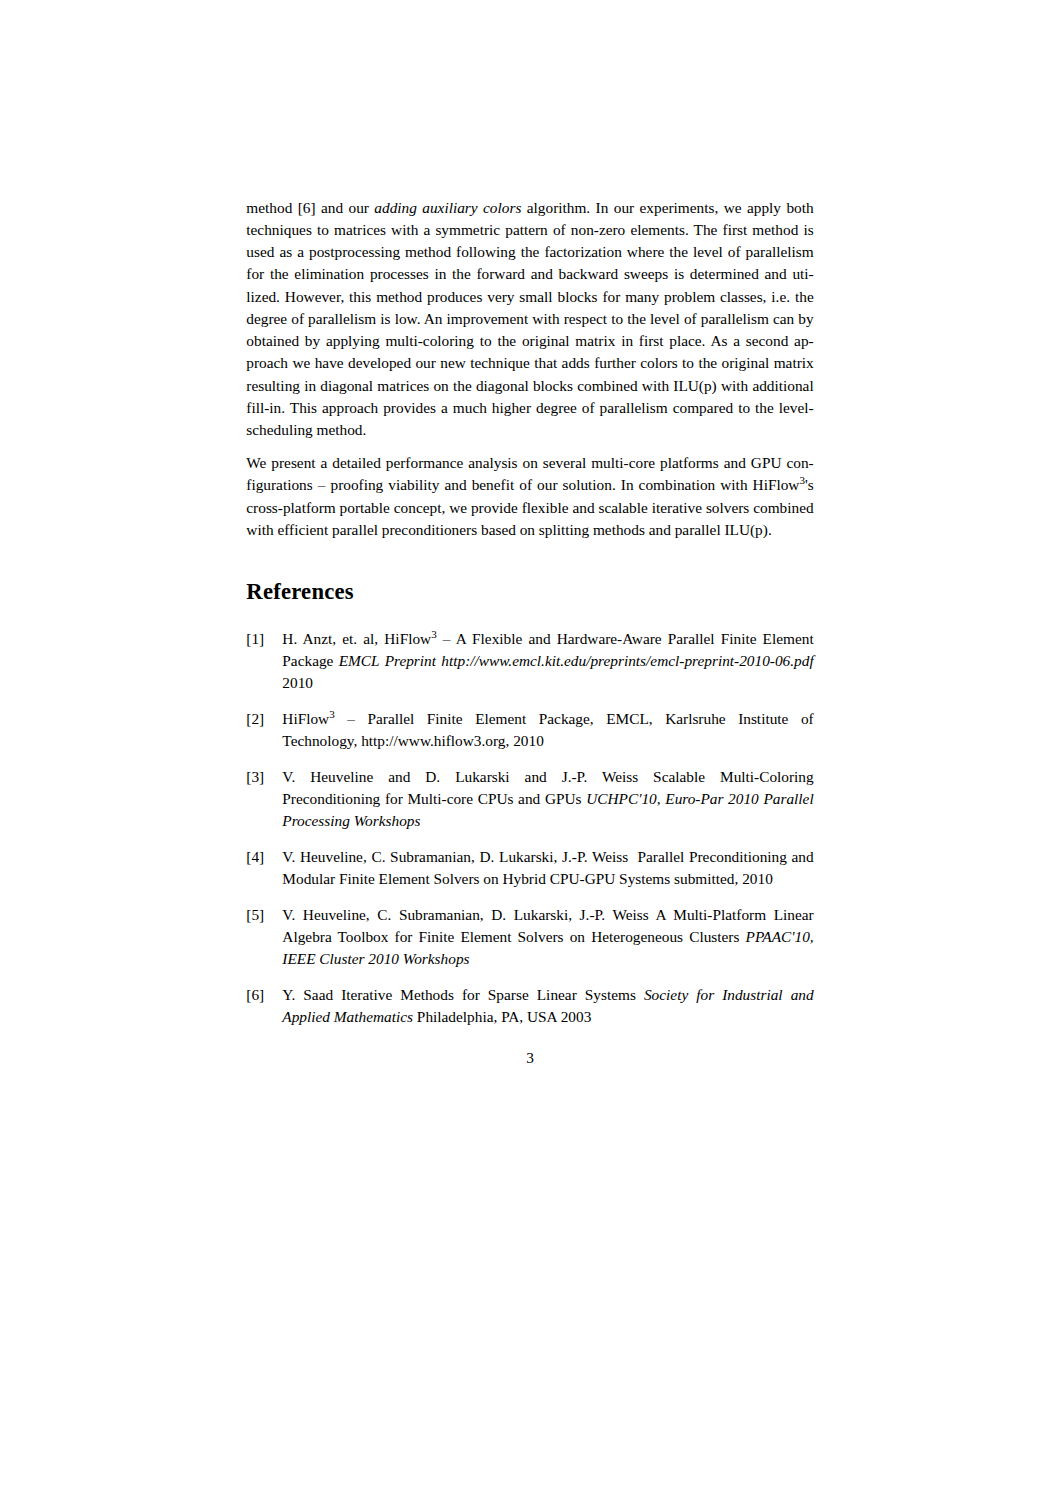method [6] and our adding auxiliary colors algorithm. In our experiments, we apply both techniques to matrices with a symmetric pattern of non-zero elements. The first method is used as a postprocessing method following the factorization where the level of parallelism for the elimination processes in the forward and backward sweeps is determined and utilized. However, this method produces very small blocks for many problem classes, i.e. the degree of parallelism is low. An improvement with respect to the level of parallelism can by obtained by applying multi-coloring to the original matrix in first place. As a second approach we have developed our new technique that adds further colors to the original matrix resulting in diagonal matrices on the diagonal blocks combined with ILU(p) with additional fill-in. This approach provides a much higher degree of parallelism compared to the level-scheduling method.
We present a detailed performance analysis on several multi-core platforms and GPU configurations – proofing viability and benefit of our solution. In combination with HiFlow3's cross-platform portable concept, we provide flexible and scalable iterative solvers combined with efficient parallel preconditioners based on splitting methods and parallel ILU(p).
References
[1] H. Anzt, et. al, HiFlow3 – A Flexible and Hardware-Aware Parallel Finite Element Package EMCL Preprint http://www.emcl.kit.edu/preprints/emcl-preprint-2010-06.pdf 2010
[2] HiFlow3 – Parallel Finite Element Package, EMCL, Karlsruhe Institute of Technology, http://www.hiflow3.org, 2010
[3] V. Heuveline and D. Lukarski and J.-P. Weiss Scalable Multi-Coloring Preconditioning for Multi-core CPUs and GPUs UCHPC'10, Euro-Par 2010 Parallel Processing Workshops
[4] V. Heuveline, C. Subramanian, D. Lukarski, J.-P. Weiss Parallel Preconditioning and Modular Finite Element Solvers on Hybrid CPU-GPU Systems submitted, 2010
[5] V. Heuveline, C. Subramanian, D. Lukarski, J.-P. Weiss A Multi-Platform Linear Algebra Toolbox for Finite Element Solvers on Heterogeneous Clusters PPAAC'10, IEEE Cluster 2010 Workshops
[6] Y. Saad Iterative Methods for Sparse Linear Systems Society for Industrial and Applied Mathematics Philadelphia, PA, USA 2003
3